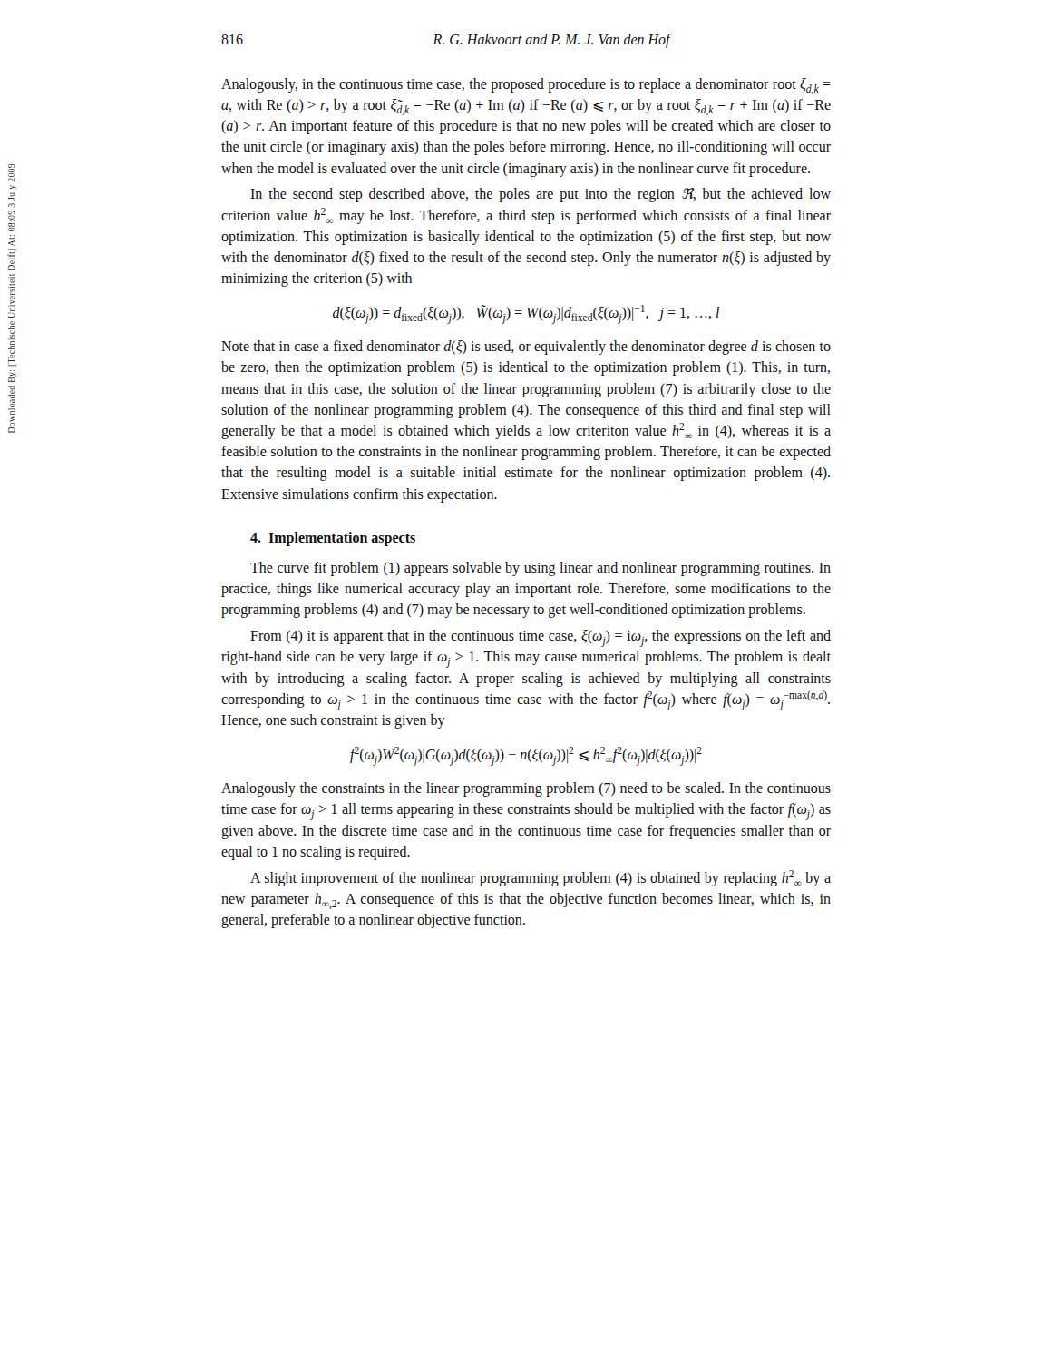Downloaded By: [Technische Universiteit Delft] At: 08:09 3 July 2009
816 R. G. Hakvoort and P. M. J. Van den Hof
Analogously, in the continuous time case, the proposed procedure is to replace a denominator root ξd,k = a, with Re (a) > r, by a root ξ̃d,k = −Re (a) + Im (a) if −Re (a) ⩽ r, or by a root ξd,k = r + Im (a) if −Re (a) > r. An important feature of this procedure is that no new poles will be created which are closer to the unit circle (or imaginary axis) than the poles before mirroring. Hence, no ill-conditioning will occur when the model is evaluated over the unit circle (imaginary axis) in the nonlinear curve fit procedure.
In the second step described above, the poles are put into the region ℜ, but the achieved low criterion value h2∞ may be lost. Therefore, a third step is performed which consists of a final linear optimization. This optimization is basically identical to the optimization (5) of the first step, but now with the denominator d(ξ) fixed to the result of the second step. Only the numerator n(ξ) is adjusted by minimizing the criterion (5) with
d(ξ(ωj)) = dfixed(ξ(ωj)), W̃(ωj) = W(ωj)|dfixed(ξ(ωj))|−1, j = 1, …, l
Note that in case a fixed denominator d(ξ) is used, or equivalently the denominator degree d is chosen to be zero, then the optimization problem (5) is identical to the optimization problem (1). This, in turn, means that in this case, the solution of the linear programming problem (7) is arbitrarily close to the solution of the nonlinear programming problem (4). The consequence of this third and final step will generally be that a model is obtained which yields a low criteriton value h2∞ in (4), whereas it is a feasible solution to the constraints in the nonlinear programming problem. Therefore, it can be expected that the resulting model is a suitable initial estimate for the nonlinear optimization problem (4). Extensive simulations confirm this expectation.
4. Implementation aspects
The curve fit problem (1) appears solvable by using linear and nonlinear programming routines. In practice, things like numerical accuracy play an important role. Therefore, some modifications to the programming problems (4) and (7) may be necessary to get well-conditioned optimization problems.
From (4) it is apparent that in the continuous time case, ξ(ωj) = iωj, the expressions on the left and right-hand side can be very large if ωj > 1. This may cause numerical problems. The problem is dealt with by introducing a scaling factor. A proper scaling is achieved by multiplying all constraints corresponding to ωj > 1 in the continuous time case with the factor f2(ωj) where f(ωj) = ωj−max(n,d). Hence, one such constraint is given by
f2(ωj)W2(ωj)|G(ωj)d(ξ(ωj)) − n(ξ(ωj))|2 ⩽ h2∞f2(ωj)|d(ξ(ωj))|2
Analogously the constraints in the linear programming problem (7) need to be scaled. In the continuous time case for ωj > 1 all terms appearing in these constraints should be multiplied with the factor f(ωj) as given above. In the discrete time case and in the continuous time case for frequencies smaller than or equal to 1 no scaling is required.
A slight improvement of the nonlinear programming problem (4) is obtained by replacing h2∞ by a new parameter h∞,2. A consequence of this is that the objective function becomes linear, which is, in general, preferable to a nonlinear objective function.